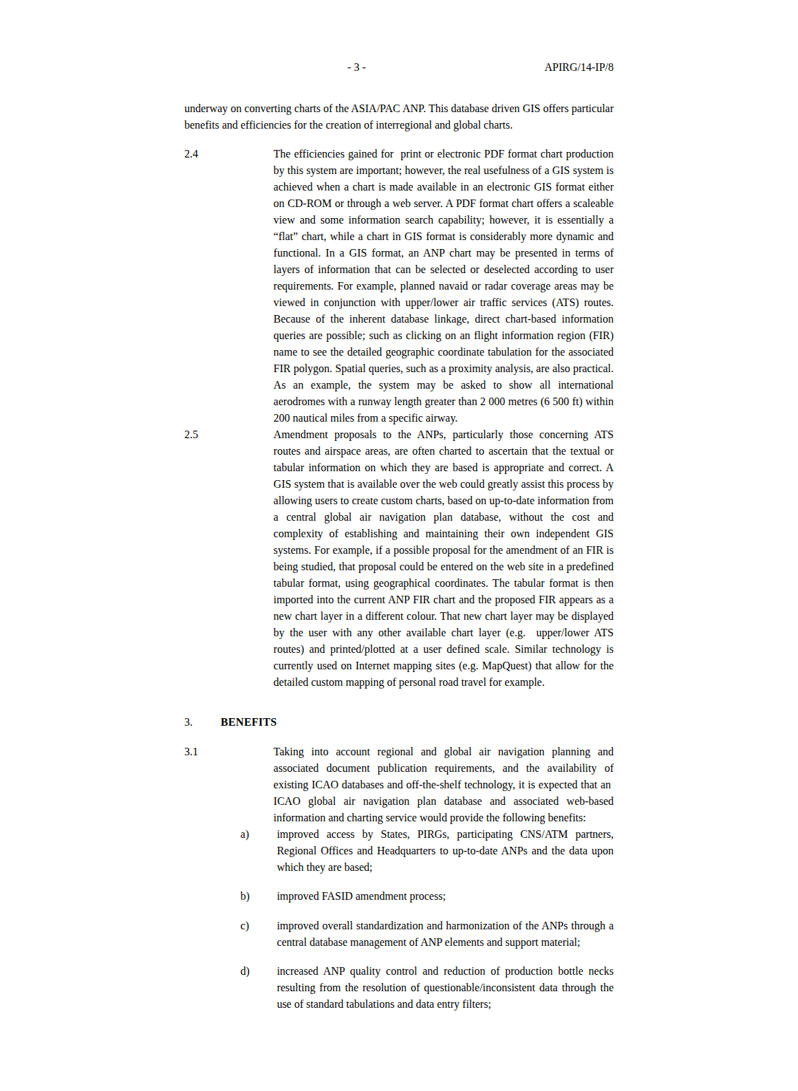- 3 - APIRG/14-IP/8
underway on converting charts of the ASIA/PAC ANP. This database driven GIS offers particular benefits and efficiencies for the creation of interregional and global charts.
2.4
The efficiencies gained for print or electronic PDF format chart production by this system are important; however, the real usefulness of a GIS system is achieved when a chart is made available in an electronic GIS format either on CD-ROM or through a web server. A PDF format chart offers a scaleable view and some information search capability; however, it is essentially a “flat” chart, while a chart in GIS format is considerably more dynamic and functional. In a GIS format, an ANP chart may be presented in terms of layers of information that can be selected or deselected according to user requirements. For example, planned navaid or radar coverage areas may be viewed in conjunction with upper/lower air traffic services (ATS) routes. Because of the inherent database linkage, direct chart-based information queries are possible; such as clicking on an flight information region (FIR) name to see the detailed geographic coordinate tabulation for the associated FIR polygon. Spatial queries, such as a proximity analysis, are also practical. As an example, the system may be asked to show all international aerodromes with a runway length greater than 2 000 metres (6 500 ft) within 200 nautical miles from a specific airway.
2.5
Amendment proposals to the ANPs, particularly those concerning ATS routes and airspace areas, are often charted to ascertain that the textual or tabular information on which they are based is appropriate and correct. A GIS system that is available over the web could greatly assist this process by allowing users to create custom charts, based on up-to-date information from a central global air navigation plan database, without the cost and complexity of establishing and maintaining their own independent GIS systems. For example, if a possible proposal for the amendment of an FIR is being studied, that proposal could be entered on the web site in a predefined tabular format, using geographical coordinates. The tabular format is then imported into the current ANP FIR chart and the proposed FIR appears as a new chart layer in a different colour. That new chart layer may be displayed by the user with any other available chart layer (e.g. upper/lower ATS routes) and printed/plotted at a user defined scale. Similar technology is currently used on Internet mapping sites (e.g. MapQuest) that allow for the detailed custom mapping of personal road travel for example.
3.
BENEFITS
3.1
Taking into account regional and global air navigation planning and associated document publication requirements, and the availability of existing ICAO databases and off-the-shelf technology, it is expected that an ICAO global air navigation plan database and associated web-based information and charting service would provide the following benefits:
a)
improved access by States, PIRGs, participating CNS/ATM partners, Regional Offices and Headquarters to up-to-date ANPs and the data upon which they are based;
b)
improved FASID amendment process;
c)
improved overall standardization and harmonization of the ANPs through a central database management of ANP elements and support material;
d)
increased ANP quality control and reduction of production bottle necks resulting from the resolution of questionable/inconsistent data through the use of standard tabulations and data entry filters;